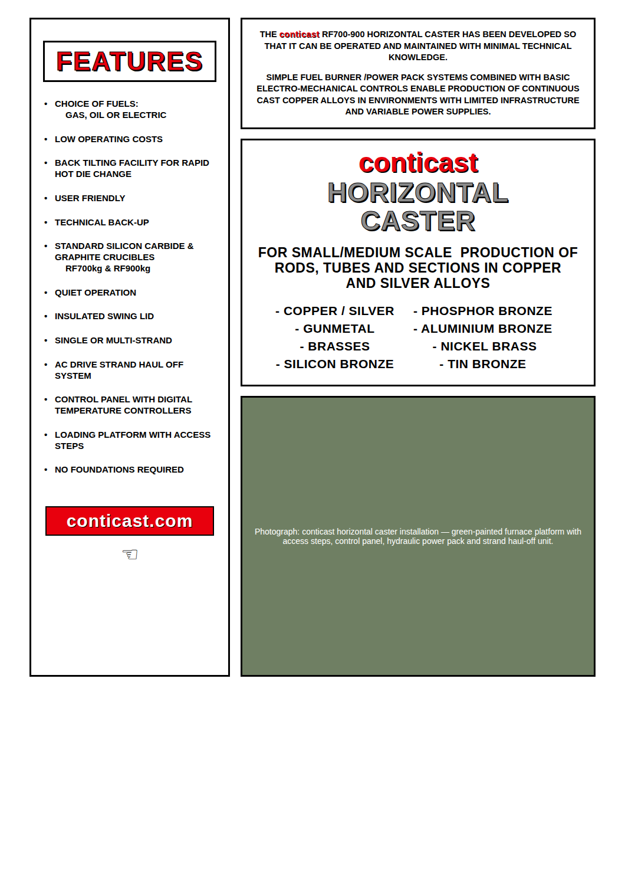FEATURES
CHOICE OF FUELS:GAS, OIL OR ELECTRIC
LOW OPERATING COSTS
BACK TILTING FACILITY FOR RAPID HOT DIE CHANGE
USER FRIENDLY
TECHNICAL BACK-UP
STANDARD SILICON CARBIDE & GRAPHITE CRUCIBLESRF700kg & RF900kg
QUIET OPERATION
INSULATED SWING LID
SINGLE OR MULTI-STRAND
AC DRIVE STRAND HAUL OFF SYSTEM
CONTROL PANEL WITH DIGITAL TEMPERATURE CONTROLLERS
LOADING PLATFORM WITH ACCESS STEPS
NO FOUNDATIONS REQUIRED
conticast.com
☜
THE conticast RF700-900 HORIZONTAL CASTER HAS BEEN DEVELOPED SO THAT IT CAN BE OPERATED AND MAINTAINED WITH MINIMAL TECHNICAL KNOWLEDGE.
SIMPLE FUEL BURNER /POWER PACK SYSTEMS COMBINED WITH BASIC ELECTRO-MECHANICAL CONTROLS ENABLE PRODUCTION OF CONTINUOUS CAST COPPER ALLOYS IN ENVIRONMENTS WITH LIMITED INFRASTRUCTURE AND VARIABLE POWER SUPPLIES.
conticast
HORIZONTAL
CASTER
FOR SMALL/MEDIUM SCALE PRODUCTION OF
RODS, TUBES AND SECTIONS IN COPPER
AND SILVER ALLOYS
| - COPPER / SILVER | - PHOSPHOR BRONZE |
| - GUNMETAL | - ALUMINIUM BRONZE |
| - BRASSES | - NICKEL BRASS |
| - SILICON BRONZE | - TIN BRONZE |
Photograph: conticast horizontal caster installation — green-painted furnace platform with access steps, control panel, hydraulic power pack and strand haul-off unit.